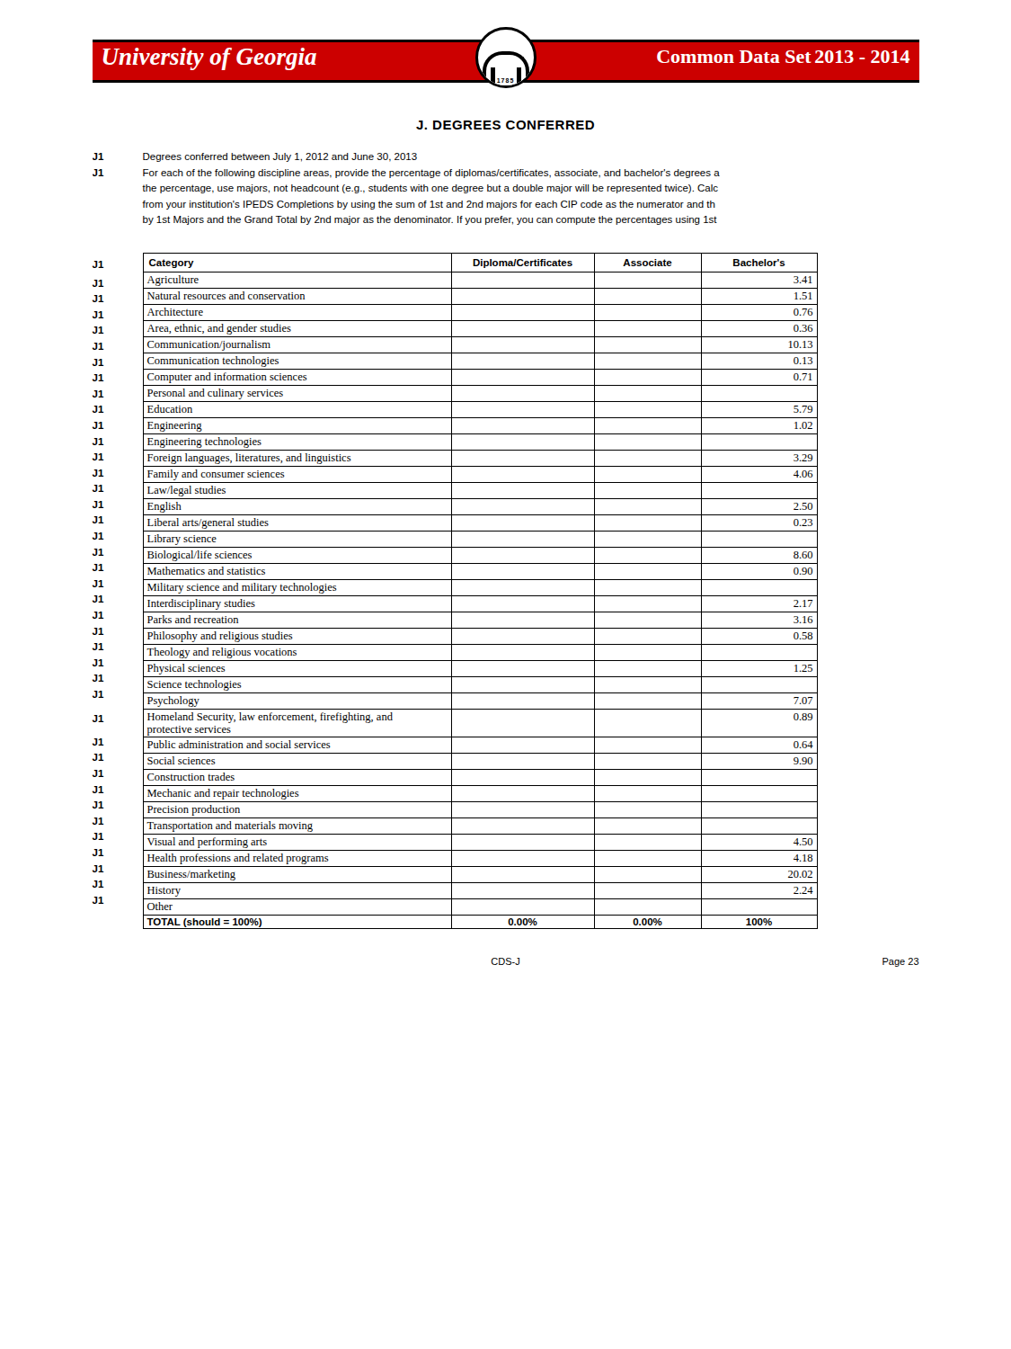University of Georgia
Common Data Set
2013 - 2014
1785
J. DEGREES CONFERRED
J1 Degrees conferred between July 1, 2012 and June 30, 2013
J1 For each of the following discipline areas, provide the percentage of diplomas/certificates, associate, and bachelor's degrees a
the percentage, use majors, not headcount (e.g., students with one degree but a double major will be represented twice). Calc
from your institution's IPEDS Completions by using the sum of 1st and 2nd majors for each CIP code as the numerator and th
by 1st Majors and the Grand Total by 2nd major as the denominator. If you prefer, you can compute the percentages using 1st
J1
J1
J1
J1
J1
J1
J1
J1
J1
J1
J1
J1
J1
J1
J1
J1
J1
J1
J1
J1
J1
J1
J1
J1
J1
J1
J1
J1
J1
J1
J1
J1
J1
J1
J1
J1
J1
J1
J1
J1
| Category | Diploma/Certificates | Associate | Bachelor's |
| --- | --- | --- | --- |
| Agriculture | | | 3.41 |
| Natural resources and conservation | | | 1.51 |
| Architecture | | | 0.76 |
| Area, ethnic, and gender studies | | | 0.36 |
| Communication/journalism | | | 10.13 |
| Communication technologies | | | 0.13 |
| Computer and information sciences | | | 0.71 |
| Personal and culinary services | | | |
| Education | | | 5.79 |
| Engineering | | | 1.02 |
| Engineering technologies | | | |
| Foreign languages, literatures, and linguistics | | | 3.29 |
| Family and consumer sciences | | | 4.06 |
| Law/legal studies | | | |
| English | | | 2.50 |
| Liberal arts/general studies | | | 0.23 |
| Library science | | | |
| Biological/life sciences | | | 8.60 |
| Mathematics and statistics | | | 0.90 |
| Military science and military technologies | | | |
| Interdisciplinary studies | | | 2.17 |
| Parks and recreation | | | 3.16 |
| Philosophy and religious studies | | | 0.58 |
| Theology and religious vocations | | | |
| Physical sciences | | | 1.25 |
| Science technologies | | | |
| Psychology | | | 7.07 |
| Homeland Security, law enforcement, firefighting, and protective services | | | 0.89 |
| Public administration and social services | | | 0.64 |
| Social sciences | | | 9.90 |
| Construction trades | | | |
| Mechanic and repair technologies | | | |
| Precision production | | | |
| Transportation and materials moving | | | |
| Visual and performing arts | | | 4.50 |
| Health professions and related programs | | | 4.18 |
| Business/marketing | | | 20.02 |
| History | | | 2.24 |
| Other | | | |
| TOTAL (should = 100%) | 0.00% | 0.00% | 100% |
CDS-J
Page 23